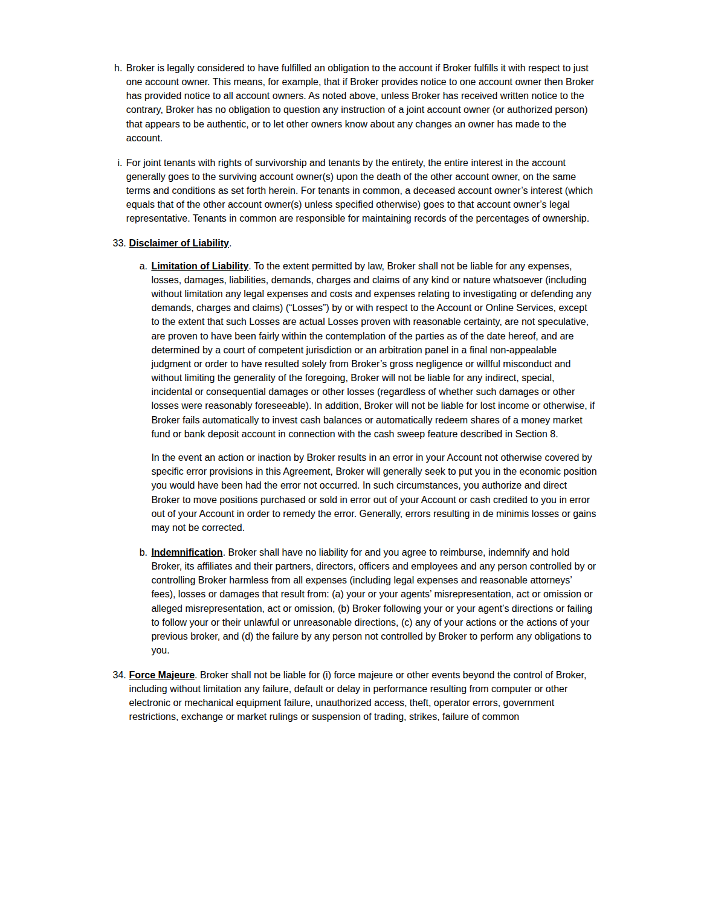h.
Broker is legally considered to have fulfilled an obligation to the account if Broker fulfills it with respect to just one account owner. This means, for example, that if Broker provides notice to one account owner then Broker has provided notice to all account owners. As noted above, unless Broker has received written notice to the contrary, Broker has no obligation to question any instruction of a joint account owner (or authorized person) that appears to be authentic, or to let other owners know about any changes an owner has made to the account.
i.
For joint tenants with rights of survivorship and tenants by the entirety, the entire interest in the account generally goes to the surviving account owner(s) upon the death of the other account owner, on the same terms and conditions as set forth herein. For tenants in common, a deceased account owner’s interest (which equals that of the other account owner(s) unless specified otherwise) goes to that account owner’s legal representative. Tenants in common are responsible for maintaining records of the percentages of ownership.
33.
Disclaimer of Liability.
a.
Limitation of Liability. To the extent permitted by law, Broker shall not be liable for any expenses, losses, damages, liabilities, demands, charges and claims of any kind or nature whatsoever (including without limitation any legal expenses and costs and expenses relating to investigating or defending any demands, charges and claims) (“Losses”) by or with respect to the Account or Online Services, except to the extent that such Losses are actual Losses proven with reasonable certainty, are not speculative, are proven to have been fairly within the contemplation of the parties as of the date hereof, and are determined by a court of competent jurisdiction or an arbitration panel in a final non-appealable judgment or order to have resulted solely from Broker’s gross negligence or willful misconduct and without limiting the generality of the foregoing, Broker will not be liable for any indirect, special, incidental or consequential damages or other losses (regardless of whether such damages or other losses were reasonably foreseeable). In addition, Broker will not be liable for lost income or otherwise, if Broker fails automatically to invest cash balances or automatically redeem shares of a money market fund or bank deposit account in connection with the cash sweep feature described in Section 8.
In the event an action or inaction by Broker results in an error in your Account not otherwise covered by specific error provisions in this Agreement, Broker will generally seek to put you in the economic position you would have been had the error not occurred. In such circumstances, you authorize and direct Broker to move positions purchased or sold in error out of your Account or cash credited to you in error out of your Account in order to remedy the error. Generally, errors resulting in de minimis losses or gains may not be corrected.
b.
Indemnification. Broker shall have no liability for and you agree to reimburse, indemnify and hold Broker, its affiliates and their partners, directors, officers and employees and any person controlled by or controlling Broker harmless from all expenses (including legal expenses and reasonable attorneys’ fees), losses or damages that result from: (a) your or your agents’ misrepresentation, act or omission or alleged misrepresentation, act or omission, (b) Broker following your or your agent’s directions or failing to follow your or their unlawful or unreasonable directions, (c) any of your actions or the actions of your previous broker, and (d) the failure by any person not controlled by Broker to perform any obligations to you.
34.
Force Majeure. Broker shall not be liable for (i) force majeure or other events beyond the control of Broker, including without limitation any failure, default or delay in performance resulting from computer or other electronic or mechanical equipment failure, unauthorized access, theft, operator errors, government restrictions, exchange or market rulings or suspension of trading, strikes, failure of common